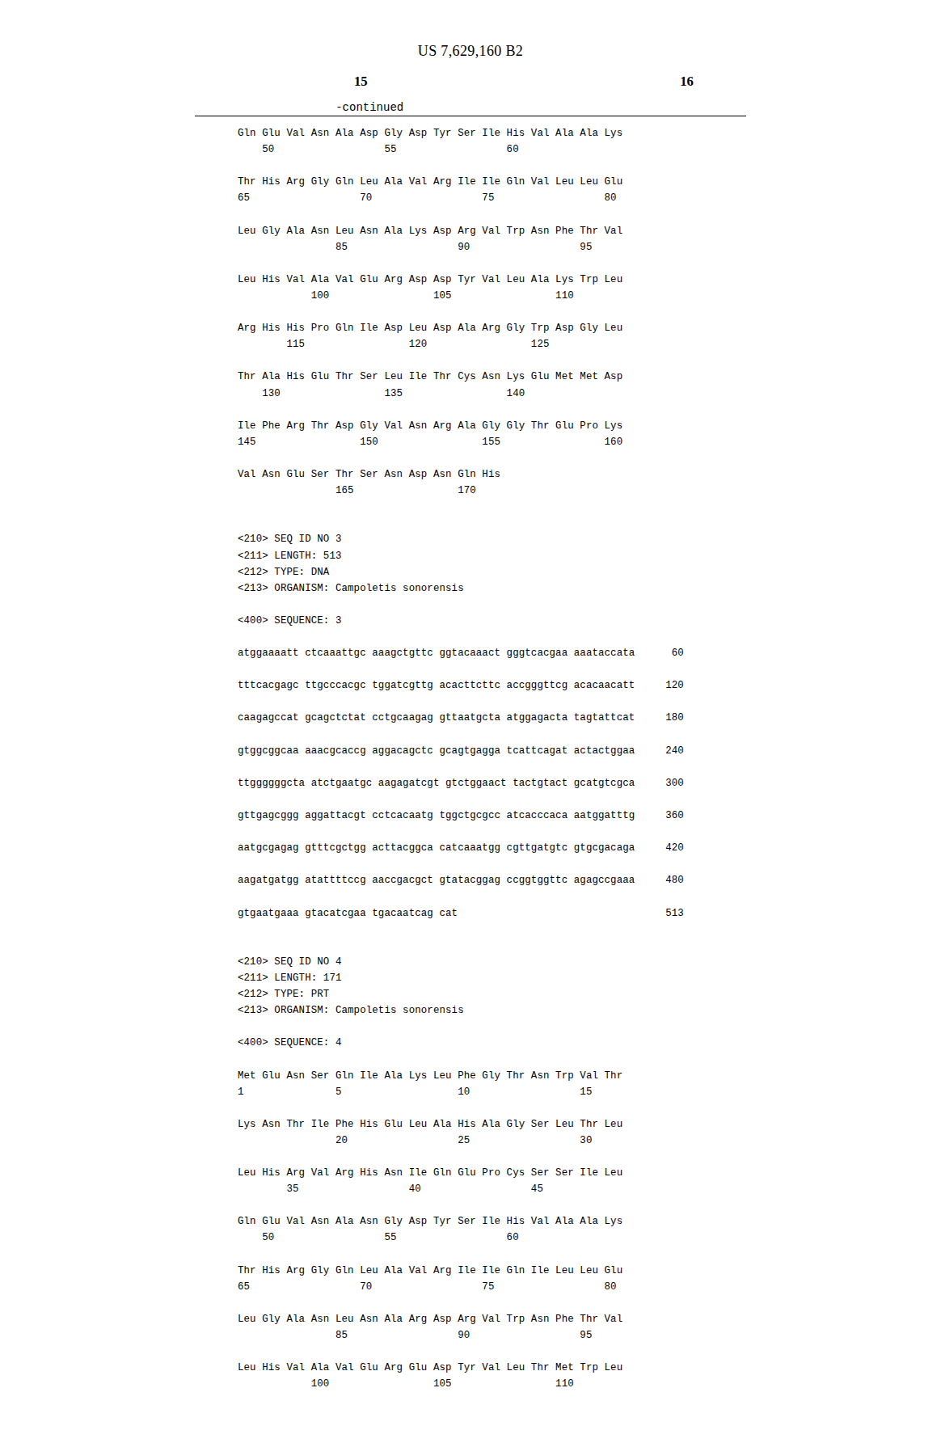US 7,629,160 B2
15 16
-continued
Gln Glu Val Asn Ala Asp Gly Asp Tyr Ser Ile His Val Ala Ala Lys
    50                  55                  60

Thr His Arg Gly Gln Leu Ala Val Arg Ile Ile Gln Val Leu Leu Glu
65                  70                  75                  80

Leu Gly Ala Asn Leu Asn Ala Lys Asp Arg Val Trp Asn Phe Thr Val
                85                  90                  95

Leu His Val Ala Val Glu Arg Asp Asp Tyr Val Leu Ala Lys Trp Leu
            100                 105                 110

Arg His His Pro Gln Ile Asp Leu Asp Ala Arg Gly Trp Asp Gly Leu
        115                 120                 125

Thr Ala His Glu Thr Ser Leu Ile Thr Cys Asn Lys Glu Met Met Asp
    130                 135                 140

Ile Phe Arg Thr Asp Gly Val Asn Arg Ala Gly Gly Thr Glu Pro Lys
145                 150                 155                 160

Val Asn Glu Ser Thr Ser Asn Asp Asn Gln His
                165                 170


<210> SEQ ID NO 3
<211> LENGTH: 513
<212> TYPE: DNA
<213> ORGANISM: Campoletis sonorensis

<400> SEQUENCE: 3

atggaaaatt ctcaaattgc aaagctgttc ggtacaaact gggtcacgaa aaataccata      60

tttcacgagc ttgcccacgc tggatcgttg acacttcttc accgggttcg acacaacatt     120

caagagccat gcagctctat cctgcaagag gttaatgcta atggagacta tagtattcat     180

gtggcggcaa aaacgcaccg aggacagctc gcagtgagga tcattcagat actactggaa     240

ttggggggcta atctgaatgc aagagatcgt gtctggaact tactgtact gcatgtcgca     300

gttgagcggg aggattacgt cctcacaatg tggctgcgcc atcacccaca aatggatttg     360

aatgcgagag gtttcgctgg acttacggca catcaaatgg cgttgatgtc gtgcgacaga     420

aagatgatgg atattttccg aaccgacgct gtatacggag ccggtggttc agagccgaaa     480

gtgaatgaaa gtacatcgaa tgacaatcag cat                                  513


<210> SEQ ID NO 4
<211> LENGTH: 171
<212> TYPE: PRT
<213> ORGANISM: Campoletis sonorensis

<400> SEQUENCE: 4

Met Glu Asn Ser Gln Ile Ala Lys Leu Phe Gly Thr Asn Trp Val Thr
1               5                   10                  15

Lys Asn Thr Ile Phe His Glu Leu Ala His Ala Gly Ser Leu Thr Leu
                20                  25                  30

Leu His Arg Val Arg His Asn Ile Gln Glu Pro Cys Ser Ser Ile Leu
        35                  40                  45

Gln Glu Val Asn Ala Asn Gly Asp Tyr Ser Ile His Val Ala Ala Lys
    50                  55                  60

Thr His Arg Gly Gln Leu Ala Val Arg Ile Ile Gln Ile Leu Leu Glu
65                  70                  75                  80

Leu Gly Ala Asn Leu Asn Ala Arg Asp Arg Val Trp Asn Phe Thr Val
                85                  90                  95

Leu His Val Ala Val Glu Arg Glu Asp Tyr Val Leu Thr Met Trp Leu
            100                 105                 110